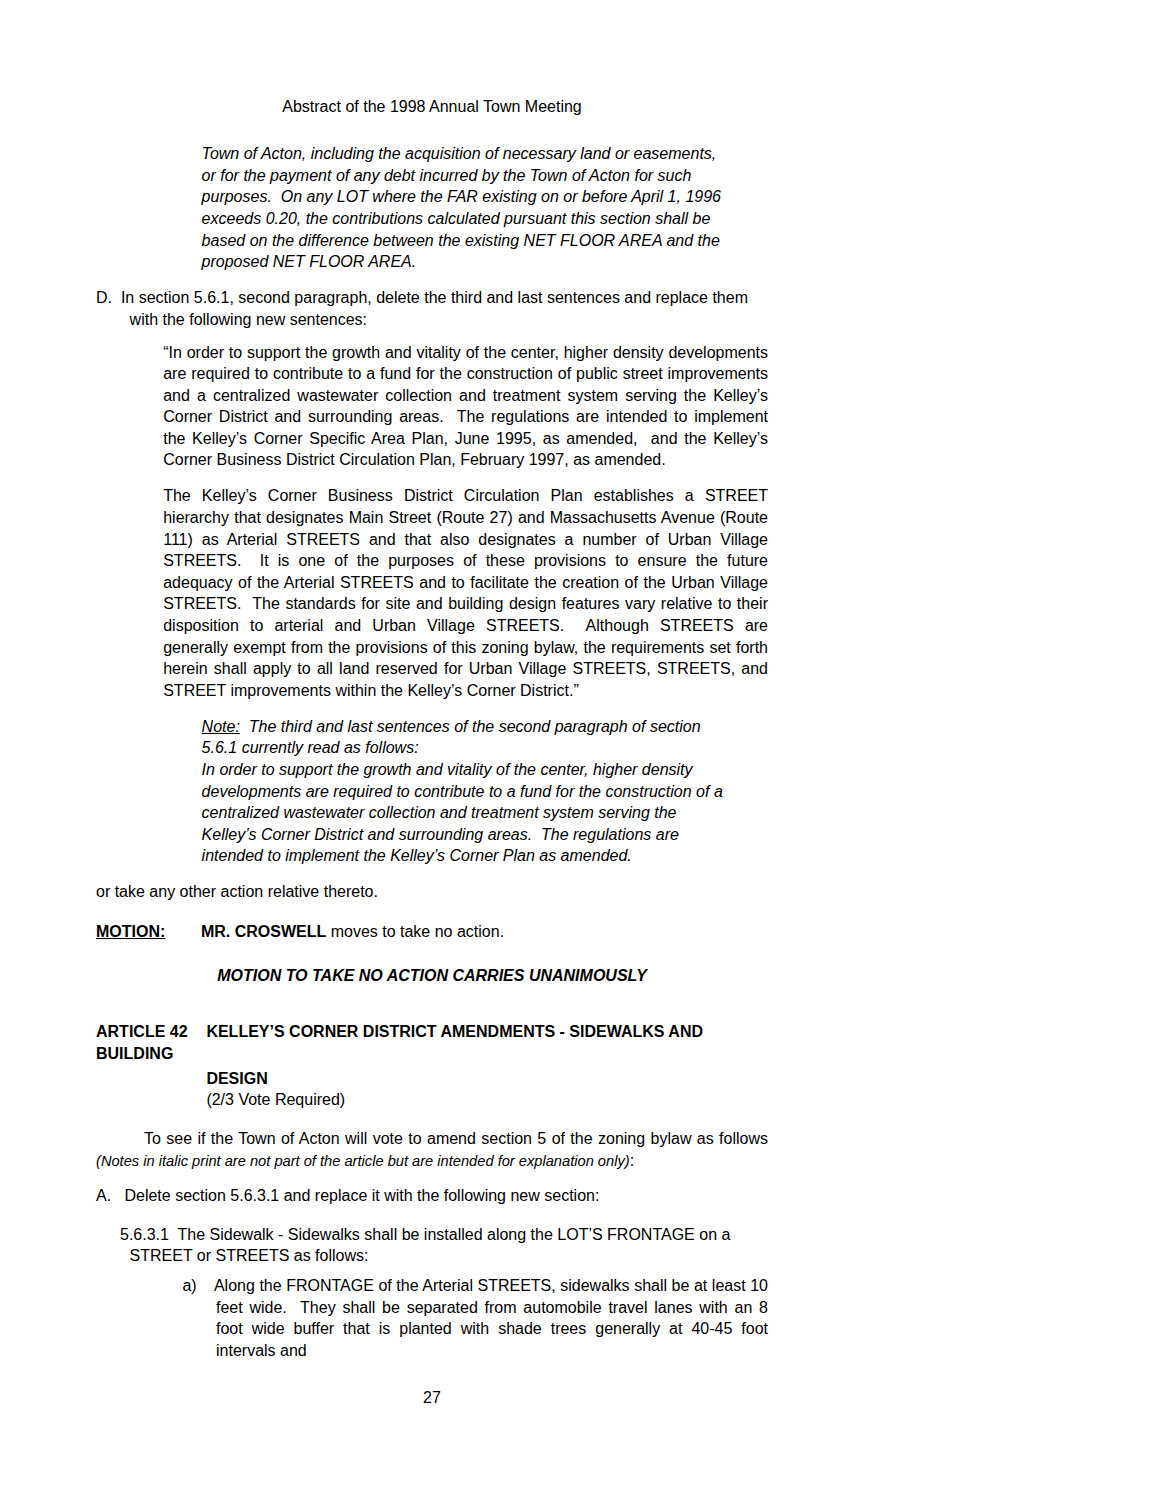Abstract of the 1998 Annual Town Meeting
Town of Acton, including the acquisition of necessary land or easements, or for the payment of any debt incurred by the Town of Acton for such purposes. On any LOT where the FAR existing on or before April 1, 1996 exceeds 0.20, the contributions calculated pursuant this section shall be based on the difference between the existing NET FLOOR AREA and the proposed NET FLOOR AREA.
D. In section 5.6.1, second paragraph, delete the third and last sentences and replace them with the following new sentences:
“In order to support the growth and vitality of the center, higher density developments are required to contribute to a fund for the construction of public street improvements and a centralized wastewater collection and treatment system serving the Kelley’s Corner District and surrounding areas. The regulations are intended to implement the Kelley’s Corner Specific Area Plan, June 1995, as amended, and the Kelley’s Corner Business District Circulation Plan, February 1997, as amended.
The Kelley’s Corner Business District Circulation Plan establishes a STREET hierarchy that designates Main Street (Route 27) and Massachusetts Avenue (Route 111) as Arterial STREETS and that also designates a number of Urban Village STREETS. It is one of the purposes of these provisions to ensure the future adequacy of the Arterial STREETS and to facilitate the creation of the Urban Village STREETS. The standards for site and building design features vary relative to their disposition to arterial and Urban Village STREETS. Although STREETS are generally exempt from the provisions of this zoning bylaw, the requirements set forth herein shall apply to all land reserved for Urban Village STREETS, STREETS, and STREET improvements within the Kelley’s Corner District.”
Note: The third and last sentences of the second paragraph of section 5.6.1 currently read as follows:
In order to support the growth and vitality of the center, higher density developments are required to contribute to a fund for the construction of a centralized wastewater collection and treatment system serving the Kelley’s Corner District and surrounding areas. The regulations are intended to implement the Kelley’s Corner Plan as amended.
or take any other action relative thereto.
MOTION: MR. CROSWELL moves to take no action.
MOTION TO TAKE NO ACTION CARRIES UNANIMOUSLY
ARTICLE 42 KELLEY’S CORNER DISTRICT AMENDMENTS - SIDEWALKS AND BUILDING
DESIGN
(2/3 Vote Required)
To see if the Town of Acton will vote to amend section 5 of the zoning bylaw as follows (Notes in italic print are not part of the article but are intended for explanation only):
A. Delete section 5.6.3.1 and replace it with the following new section:
5.6.3.1 The Sidewalk - Sidewalks shall be installed along the LOT’S FRONTAGE on a STREET or STREETS as follows:
a) Along the FRONTAGE of the Arterial STREETS, sidewalks shall be at least 10 feet wide. They shall be separated from automobile travel lanes with an 8 foot wide buffer that is planted with shade trees generally at 40-45 foot intervals and
27